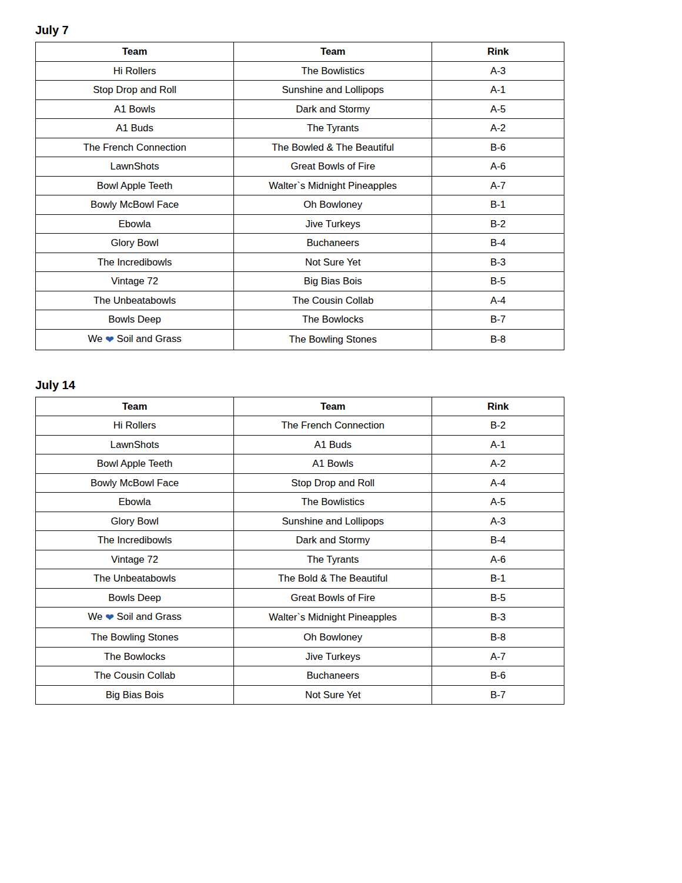July 7
| Team | Team | Rink |
| --- | --- | --- |
| Hi Rollers | The Bowlistics | A-3 |
| Stop Drop and Roll | Sunshine and Lollipops | A-1 |
| A1 Bowls | Dark and Stormy | A-5 |
| A1 Buds | The Tyrants | A-2 |
| The French Connection | The Bowled & The Beautiful | B-6 |
| LawnShots | Great Bowls of Fire | A-6 |
| Bowl Apple Teeth | Walter`s Midnight Pineapples | A-7 |
| Bowly McBowl Face | Oh Bowloney | B-1 |
| Ebowla | Jive Turkeys | B-2 |
| Glory Bowl | Buchaneers | B-4 |
| The Incredibowls | Not Sure Yet | B-3 |
| Vintage 72 | Big Bias Bois | B-5 |
| The Unbeatabowls | The Cousin Collab | A-4 |
| Bowls Deep | The Bowlocks | B-7 |
| We ❤ Soil and Grass | The Bowling Stones | B-8 |
July 14
| Team | Team | Rink |
| --- | --- | --- |
| Hi Rollers | The French Connection | B-2 |
| LawnShots | A1 Buds | A-1 |
| Bowl Apple Teeth | A1 Bowls | A-2 |
| Bowly McBowl Face | Stop Drop and Roll | A-4 |
| Ebowla | The Bowlistics | A-5 |
| Glory Bowl | Sunshine and Lollipops | A-3 |
| The Incredibowls | Dark and Stormy | B-4 |
| Vintage 72 | The Tyrants | A-6 |
| The Unbeatabowls | The Bold & The Beautiful | B-1 |
| Bowls Deep | Great Bowls of Fire | B-5 |
| We ❤ Soil and Grass | Walter`s Midnight Pineapples | B-3 |
| The Bowling Stones | Oh Bowloney | B-8 |
| The Bowlocks | Jive Turkeys | A-7 |
| The Cousin Collab | Buchaneers | B-6 |
| Big Bias Bois | Not Sure Yet | B-7 |